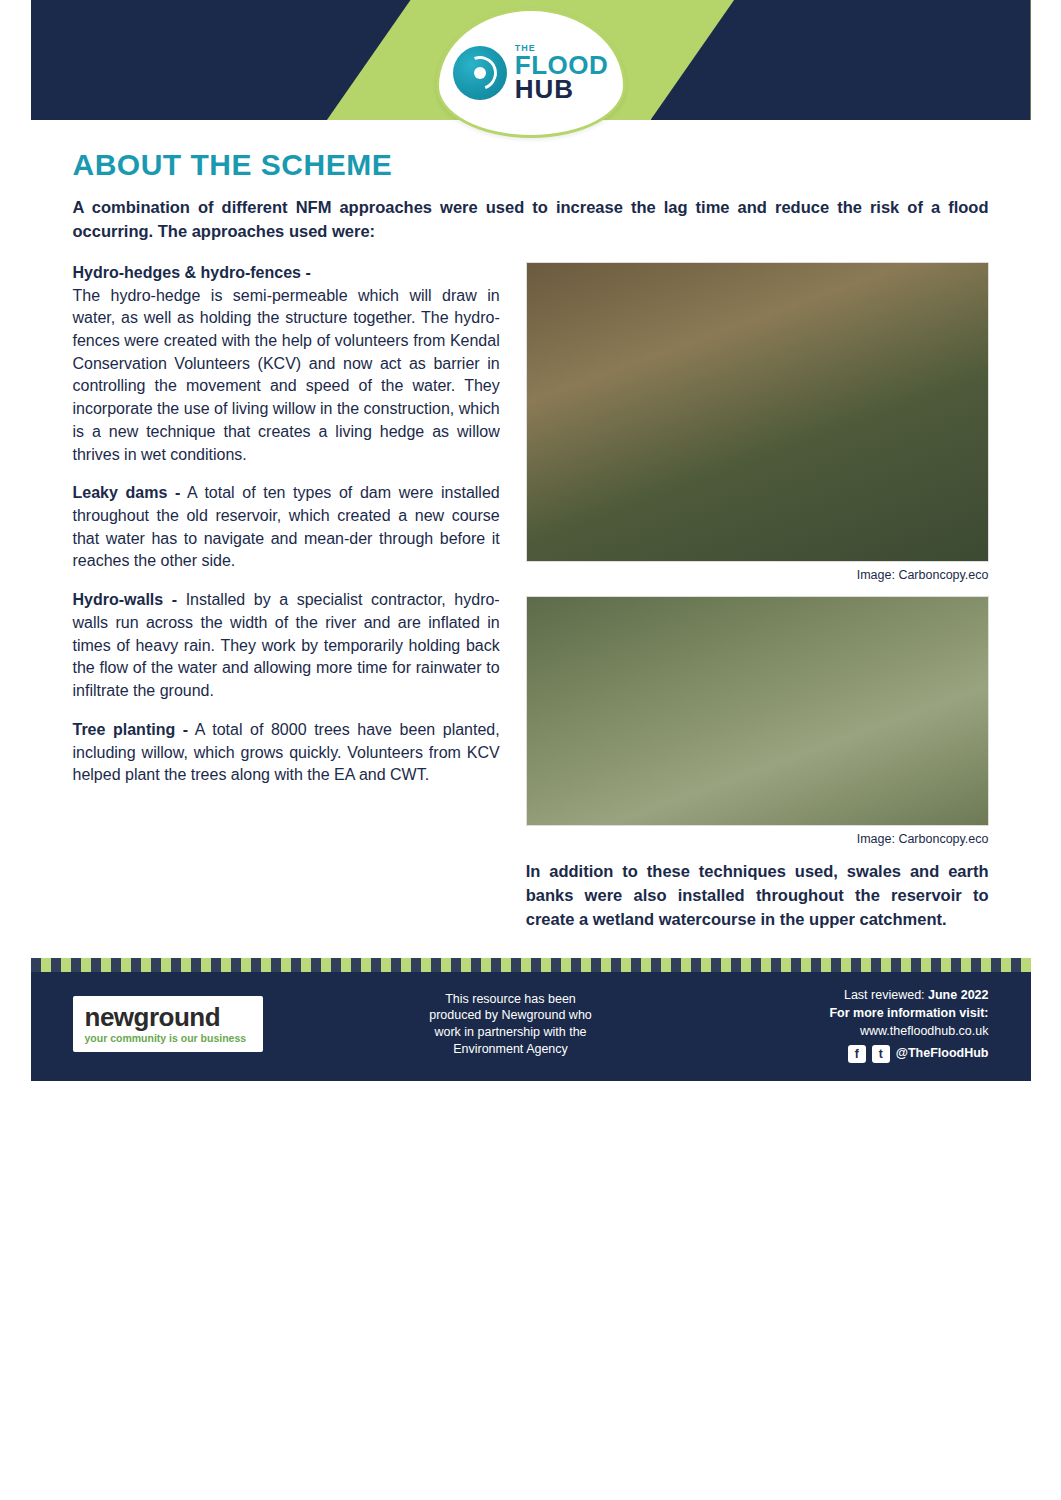THE
FLOOD
HUB
ABOUT THE SCHEME
A combination of different NFM approaches were used to increase the lag time and reduce the risk of a flood occurring. The approaches used were:
Hydro-hedges & hydro-fences -
The hydro-hedge is semi-permeable which will draw in water, as well as holding the structure together. The hydro-fences were created with the help of volunteers from Kendal Conservation Volunteers (KCV) and now act as barrier in controlling the movement and speed of the water. They incorporate the use of living willow in the construction, which is a new technique that creates a living hedge as willow thrives in wet conditions.
Leaky dams - A total of ten types of dam were installed throughout the old reservoir, which created a new course that water has to navigate and mean-der through before it reaches the other side.
Hydro-walls - Installed by a specialist contractor, hydro-walls run across the width of the river and are inflated in times of heavy rain. They work by temporarily holding back the flow of the water and allowing more time for rainwater to infiltrate the ground.
Tree planting - A total of 8000 trees have been planted, including willow, which grows quickly. Volunteers from KCV helped plant the trees along with the EA and CWT.
Image: Carboncopy.eco
Image: Carboncopy.eco
In addition to these techniques used, swales and earth banks were also installed throughout the reservoir to create a wetland watercourse in the upper catchment.
newground
your community is our business
This resource has been
produced by Newground who
work in partnership with the
Environment Agency
Last reviewed: June 2022
For more information visit:
www.thefloodhub.co.uk
f t @TheFloodHub